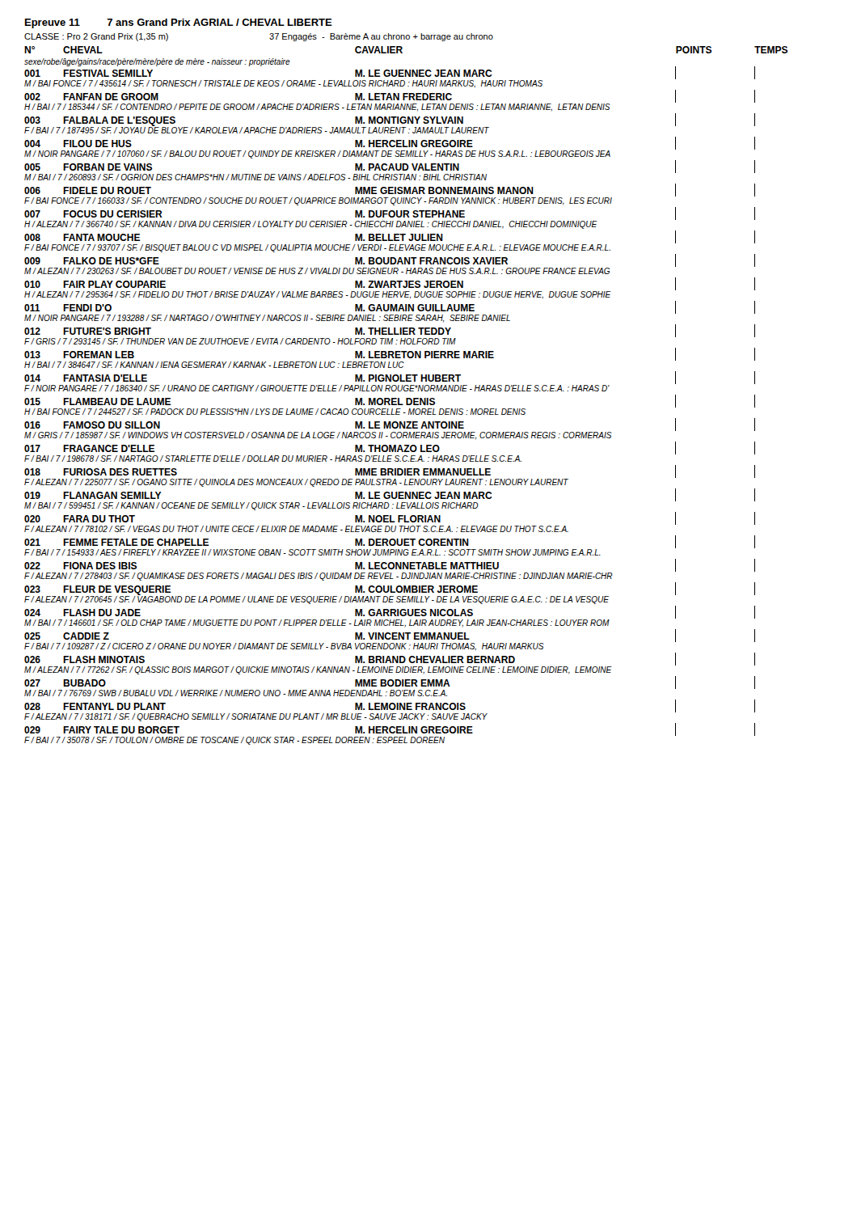Epreuve 11 7 ans Grand Prix AGRIAL / CHEVAL LIBERTE
CLASSE : Pro 2 Grand Prix (1,35 m) 37 Engagés - Barème A au chrono + barrage au chrono
| N° | CHEVAL | CAVALIER | POINTS | TEMPS |
| --- | --- | --- | --- | --- |
| sexe/robe/âge/gains/race/père/mère/père de mère - naisseur : propriétaire |
| 001 | FESTIVAL SEMILLY | M. LE GUENNEC JEAN MARC | | |
| M / BAI FONCE / 7 / 435614 / SF. / TORNESCH / TRISTALE DE KEOS / ORAME - LEVALLOIS RICHARD : HAURI MARKUS, HAURI THOMAS |
| 002 | FANFAN DE GROOM | M. LETAN FREDERIC | | |
| H / BAI / 7 / 185344 / SF. / CONTENDRO / PEPITE DE GROOM / APACHE D'ADRIERS - LETAN MARIANNE, LETAN DENIS : LETAN MARIANNE, LETAN DENIS |
| 003 | FALBALA DE L'ESQUES | M. MONTIGNY SYLVAIN | | |
| F / BAI / 7 / 187495 / SF. / JOYAU DE BLOYE / KAROLEVA / APACHE D'ADRIERS - JAMAULT LAURENT : JAMAULT LAURENT |
| 004 | FILOU DE HUS | M. HERCELIN GREGOIRE | | |
| M / NOIR PANGARE / 7 / 107060 / SF. / BALOU DU ROUET / QUINDY DE KREISKER / DIAMANT DE SEMILLY - HARAS DE HUS S.A.R.L. : LEBOURGEOIS JEA |
| 005 | FORBAN DE VAINS | M. PACAUD VALENTIN | | |
| M / BAI / 7 / 260893 / SF. / OGRION DES CHAMPS*HN / MUTINE DE VAINS / ADELFOS - BIHL CHRISTIAN : BIHL CHRISTIAN |
| 006 | FIDELE DU ROUET | MME GEISMAR BONNEMAINS MANON | | |
| F / BAI FONCE / 7 / 166033 / SF. / CONTENDRO / SOUCHE DU ROUET / QUAPRICE BOIMARGOT QUINCY - FARDIN YANNICK : HUBERT DENIS, LES ECURI |
| 007 | FOCUS DU CERISIER | M. DUFOUR STEPHANE | | |
| H / ALEZAN / 7 / 366740 / SF. / KANNAN / DIVA DU CERISIER / LOYALTY DU CERISIER - CHIECCHI DANIEL : CHIECCHI DANIEL, CHIECCHI DOMINIQUE |
| 008 | FANTA MOUCHE | M. BELLET JULIEN | | |
| F / BAI FONCE / 7 / 93707 / SF. / BISQUET BALOU C VD MISPEL / QUALIPTIA MOUCHE / VERDI - ELEVAGE MOUCHE E.A.R.L. : ELEVAGE MOUCHE E.A.R.L. |
| 009 | FALKO DE HUS*GFE | M. BOUDANT FRANCOIS XAVIER | | |
| M / ALEZAN / 7 / 230263 / SF. / BALOUBET DU ROUET / VENISE DE HUS Z / VIVALDI DU SEIGNEUR - HARAS DE HUS S.A.R.L. : GROUPE FRANCE ELEVAG |
| 010 | FAIR PLAY COUPARIE | M. ZWARTJES JEROEN | | |
| H / ALEZAN / 7 / 295364 / SF. / FIDELIO DU THOT / BRISE D'AUZAY / VALME BARBES - DUGUE HERVE, DUGUE SOPHIE : DUGUE HERVE, DUGUE SOPHIE |
| 011 | FENDI D'O | M. GAUMAIN GUILLAUME | | |
| M / NOIR PANGARE / 7 / 193288 / SF. / NARTAGO / O'WHITNEY / NARCOS II - SEBIRE DANIEL : SEBIRE SARAH, SEBIRE DANIEL |
| 012 | FUTURE'S BRIGHT | M. THELLIER TEDDY | | |
| F / GRIS / 7 / 293145 / SF. / THUNDER VAN DE ZUUTHOEVE / EVITA / CARDENTO - HOLFORD TIM : HOLFORD TIM |
| 013 | FOREMAN LEB | M. LEBRETON PIERRE MARIE | | |
| H / BAI / 7 / 384647 / SF. / KANNAN / IENA GESMERAY / KARNAK - LEBRETON LUC : LEBRETON LUC |
| 014 | FANTASIA D'ELLE | M. PIGNOLET HUBERT | | |
| F / NOIR PANGARE / 7 / 186340 / SF. / URANO DE CARTIGNY / GIROUETTE D'ELLE / PAPILLON ROUGE*NORMANDIE - HARAS D'ELLE S.C.E.A. : HARAS D' |
| 015 | FLAMBEAU DE LAUME | M. MOREL DENIS | | |
| H / BAI FONCE / 7 / 244527 / SF. / PADOCK DU PLESSIS*HN / LYS DE LAUME / CACAO COURCELLE - MOREL DENIS : MOREL DENIS |
| 016 | FAMOSO DU SILLON | M. LE MONZE ANTOINE | | |
| M / GRIS / 7 / 185987 / SF. / WINDOWS VH COSTERSVELD / OSANNA DE LA LOGE / NARCOS II - CORMERAIS JEROME, CORMERAIS REGIS : CORMERAIS |
| 017 | FRAGANCE D'ELLE | M. THOMAZO LEO | | |
| F / BAI / 7 / 198678 / SF. / NARTAGO / STARLETTE D'ELLE / DOLLAR DU MURIER - HARAS D'ELLE S.C.E.A. : HARAS D'ELLE S.C.E.A. |
| 018 | FURIOSA DES RUETTES | MME BRIDIER EMMANUELLE | | |
| F / ALEZAN / 7 / 225077 / SF. / OGANO SITTE / QUINOLA DES MONCEAUX / QREDO DE PAULSTRA - LENOURY LAURENT : LENOURY LAURENT |
| 019 | FLANAGAN SEMILLY | M. LE GUENNEC JEAN MARC | | |
| M / BAI / 7 / 599451 / SF. / KANNAN / OCEANE DE SEMILLY / QUICK STAR - LEVALLOIS RICHARD : LEVALLOIS RICHARD |
| 020 | FARA DU THOT | M. NOEL FLORIAN | | |
| F / ALEZAN / 7 / 78102 / SF. / VEGAS DU THOT / UNITE CECE / ELIXIR DE MADAME - ELEVAGE DU THOT S.C.E.A. : ELEVAGE DU THOT S.C.E.A. |
| 021 | FEMME FETALE DE CHAPELLE | M. DEROUET CORENTIN | | |
| F / BAI / 7 / 154933 / AES / FIREFLY / KRAYZEE II / WIXSTONE OBAN - SCOTT SMITH SHOW JUMPING E.A.R.L. : SCOTT SMITH SHOW JUMPING E.A.R.L. |
| 022 | FIONA DES IBIS | M. LECONNETABLE MATTHIEU | | |
| F / ALEZAN / 7 / 278403 / SF. / QUAMIKASE DES FORETS / MAGALI DES IBIS / QUIDAM DE REVEL - DJINDJIAN MARIE-CHRISTINE : DJINDJIAN MARIE-CHR |
| 023 | FLEUR DE VESQUERIE | M. COULOMBIER JEROME | | |
| F / ALEZAN / 7 / 270645 / SF. / VAGABOND DE LA POMME / ULANE DE VESQUERIE / DIAMANT DE SEMILLY - DE LA VESQUERIE G.A.E.C. : DE LA VESQUE |
| 024 | FLASH DU JADE | M. GARRIGUES NICOLAS | | |
| M / BAI / 7 / 146601 / SF. / OLD CHAP TAME / MUGUETTE DU PONT / FLIPPER D'ELLE - LAIR MICHEL, LAIR AUDREY, LAIR JEAN-CHARLES : LOUYER ROM |
| 025 | CADDIE Z | M. VINCENT EMMANUEL | | |
| F / BAI / 7 / 109287 / Z / CICERO Z / ORANE DU NOYER / DIAMANT DE SEMILLY - BVBA VORENDONK : HAURI THOMAS, HAURI MARKUS |
| 026 | FLASH MINOTAIS | M. BRIAND CHEVALIER BERNARD | | |
| M / ALEZAN / 7 / 77262 / SF. / QLASSIC BOIS MARGOT / QUICKIE MINOTAIS / KANNAN - LEMOINE DIDIER, LEMOINE CELINE : LEMOINE DIDIER, LEMOINE |
| 027 | BUBADO | MME BODIER EMMA | | |
| M / BAI / 7 / 76769 / SWB / BUBALU VDL / WERRIKE / NUMERO UNO - MME ANNA HEDENDAHL : BO'EM S.C.E.A. |
| 028 | FENTANYL DU PLANT | M. LEMOINE FRANCOIS | | |
| F / ALEZAN / 7 / 318171 / SF. / QUEBRACHO SEMILLY / SORIATANE DU PLANT / MR BLUE - SAUVE JACKY : SAUVE JACKY |
| 029 | FAIRY TALE DU BORGET | M. HERCELIN GREGOIRE | | |
| F / BAI / 7 / 35078 / SF. / TOULON / OMBRE DE TOSCANE / QUICK STAR - ESPEEL DOREEN : ESPEEL DOREEN |